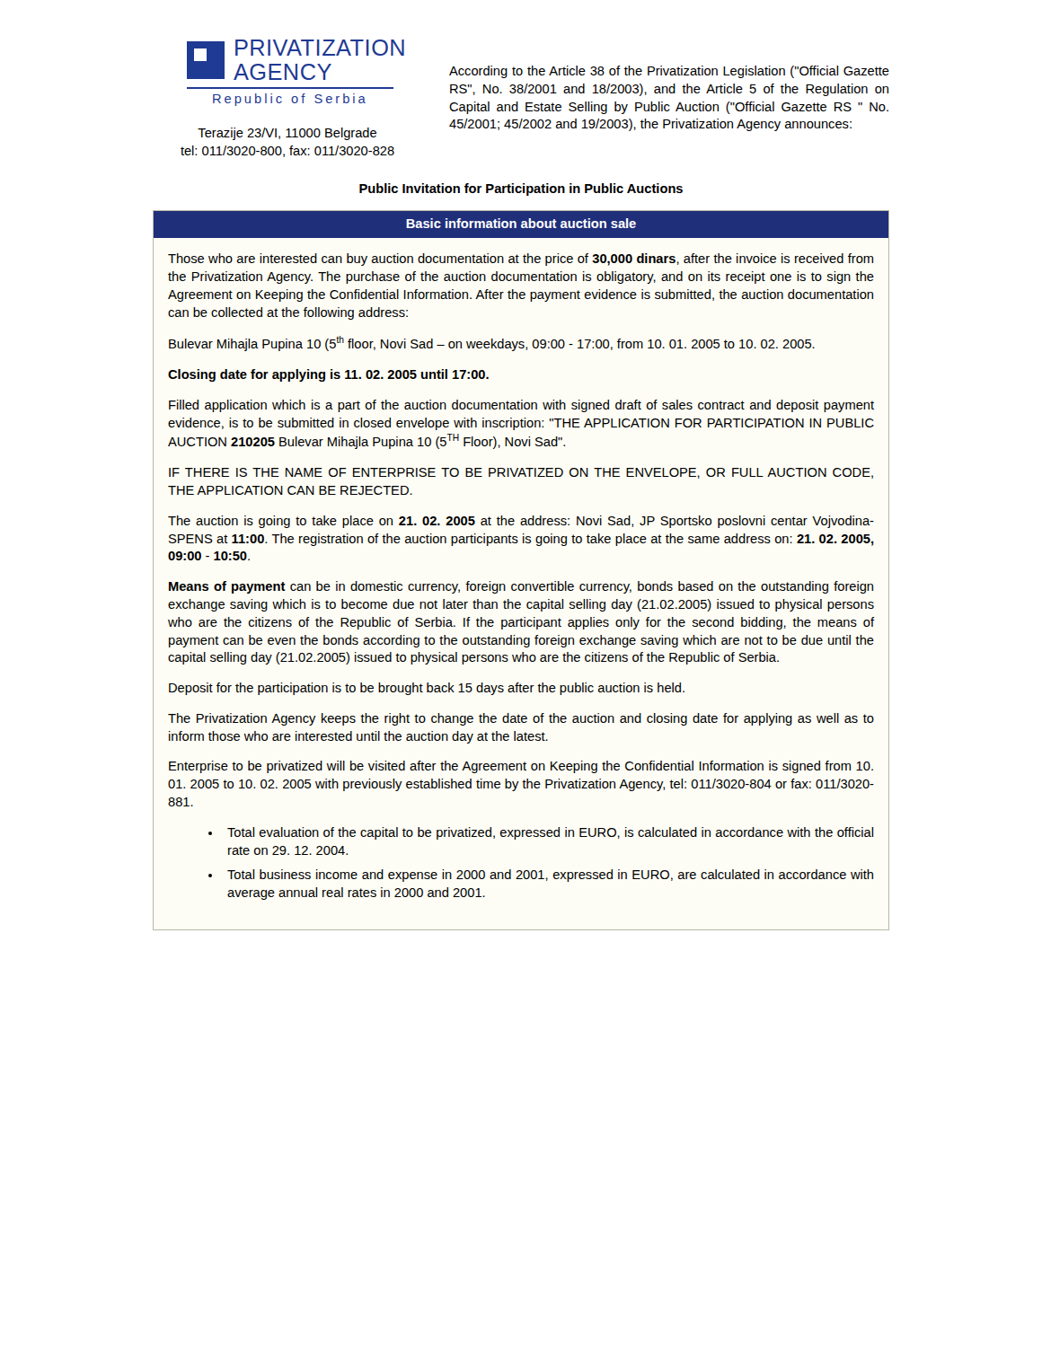PRIVATIZATION
AGENCY
Republic of Serbia
Terazije 23/VI, 11000 Belgrade
tel: 011/3020-800, fax: 011/3020-828
According to the Article 38 of the Privatization Legislation ("Official Gazette RS", No. 38/2001 and 18/2003), and the Article 5 of the Regulation on Capital and Estate Selling by Public Auction ("Official Gazette RS " No. 45/2001; 45/2002 and 19/2003), the Privatization Agency announces:
Public Invitation for Participation in Public Auctions
Basic information about auction sale
Those who are interested can buy auction documentation at the price of 30,000 dinars, after the invoice is received from the Privatization Agency. The purchase of the auction documentation is obligatory, and on its receipt one is to sign the Agreement on Keeping the Confidential Information. After the payment evidence is submitted, the auction documentation can be collected at the following address:
Bulevar Mihajla Pupina 10 (5th floor, Novi Sad – on weekdays, 09:00 - 17:00, from 10. 01. 2005 to 10. 02. 2005.
Closing date for applying is 11. 02. 2005 until 17:00.
Filled application which is a part of the auction documentation with signed draft of sales contract and deposit payment evidence, is to be submitted in closed envelope with inscription: "THE APPLICATION FOR PARTICIPATION IN PUBLIC AUCTION 210205 Bulevar Mihajla Pupina 10 (5TH Floor), Novi Sad".
If there is the name of enterprise to be privatized on the envelope, or full auction code, the application can be rejected.
The auction is going to take place on 21. 02. 2005 at the address: Novi Sad, JP Sportsko poslovni centar Vojvodina-SPENS at 11:00. The registration of the auction participants is going to take place at the same address on: 21. 02. 2005, 09:00 - 10:50.
Means of payment can be in domestic currency, foreign convertible currency, bonds based on the outstanding foreign exchange saving which is to become due not later than the capital selling day (21.02.2005) issued to physical persons who are the citizens of the Republic of Serbia. If the participant applies only for the second bidding, the means of payment can be even the bonds according to the outstanding foreign exchange saving which are not to be due until the capital selling day (21.02.2005) issued to physical persons who are the citizens of the Republic of Serbia.
Deposit for the participation is to be brought back 15 days after the public auction is held.
The Privatization Agency keeps the right to change the date of the auction and closing date for applying as well as to inform those who are interested until the auction day at the latest.
Enterprise to be privatized will be visited after the Agreement on Keeping the Confidential Information is signed from 10. 01. 2005 to 10. 02. 2005 with previously established time by the Privatization Agency, tel: 011/3020-804 or fax: 011/3020-881.
Total evaluation of the capital to be privatized, expressed in EURO, is calculated in accordance with the official rate on 29. 12. 2004.
Total business income and expense in 2000 and 2001, expressed in EURO, are calculated in accordance with average annual real rates in 2000 and 2001.